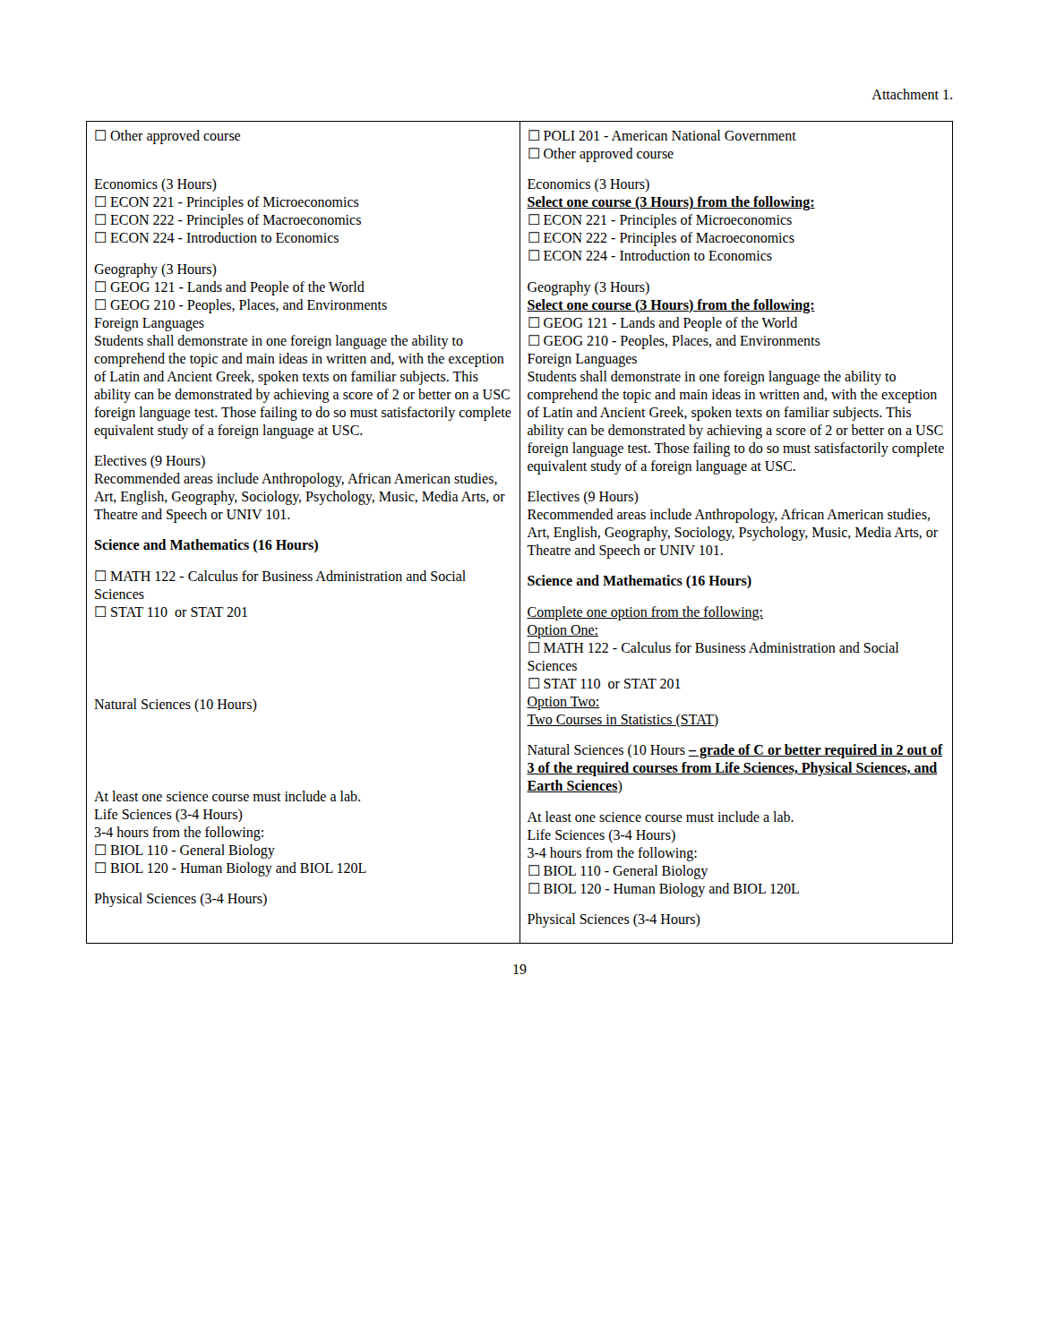Attachment 1.
| Other approved course Economics (3 Hours) ECON 221 - Principles of Microeconomics ECON 222 - Principles of Macroeconomics ECON 224 - Introduction to Economics Geography (3 Hours) GEOG 121 - Lands and People of the World GEOG 210 - Peoples, Places, and Environments Foreign Languages Students shall demonstrate in one foreign language the ability to comprehend the topic and main ideas in written and, with the exception of Latin and Ancient Greek, spoken texts on familiar subjects. This ability can be demonstrated by achieving a score of 2 or better on a USC foreign language test. Those failing to do so must satisfactorily complete equivalent study of a foreign language at USC. Electives (9 Hours) Recommended areas include Anthropology, African American studies, Art, English, Geography, Sociology, Psychology, Music, Media Arts, or Theatre and Speech or UNIV 101. Science and Mathematics (16 Hours) MATH 122 - Calculus for Business Administration and Social Sciences STAT 110 or STAT 201 Natural Sciences (10 Hours) At least one science course must include a lab. Life Sciences (3-4 Hours) 3-4 hours from the following: BIOL 110 - General Biology BIOL 120 - Human Biology and BIOL 120L Physical Sciences (3-4 Hours) | POLI 201 - American National Government Other approved course Economics (3 Hours) Select one course (3 Hours) from the following: ECON 221 - Principles of Microeconomics ECON 222 - Principles of Macroeconomics ECON 224 - Introduction to Economics Geography (3 Hours) Select one course (3 Hours) from the following: GEOG 121 - Lands and People of the World GEOG 210 - Peoples, Places, and Environments Foreign Languages Students shall demonstrate in one foreign language the ability to comprehend the topic and main ideas in written and, with the exception of Latin and Ancient Greek, spoken texts on familiar subjects. This ability can be demonstrated by achieving a score of 2 or better on a USC foreign language test. Those failing to do so must satisfactorily complete equivalent study of a foreign language at USC. Electives (9 Hours) Recommended areas include Anthropology, African American studies, Art, English, Geography, Sociology, Psychology, Music, Media Arts, or Theatre and Speech or UNIV 101. Science and Mathematics (16 Hours) Complete one option from the following: Option One: MATH 122 - Calculus for Business Administration and Social Sciences STAT 110 or STAT 201 Option Two: Two Courses in Statistics (STAT) Natural Sciences (10 Hours – grade of C or better required in 2 out of 3 of the required courses from Life Sciences, Physical Sciences, and Earth Sciences ) At least one science course must include a lab. Life Sciences (3-4 Hours) 3-4 hours from the following: BIOL 110 - General Biology BIOL 120 - Human Biology and BIOL 120L Physical Sciences (3-4 Hours) |
19